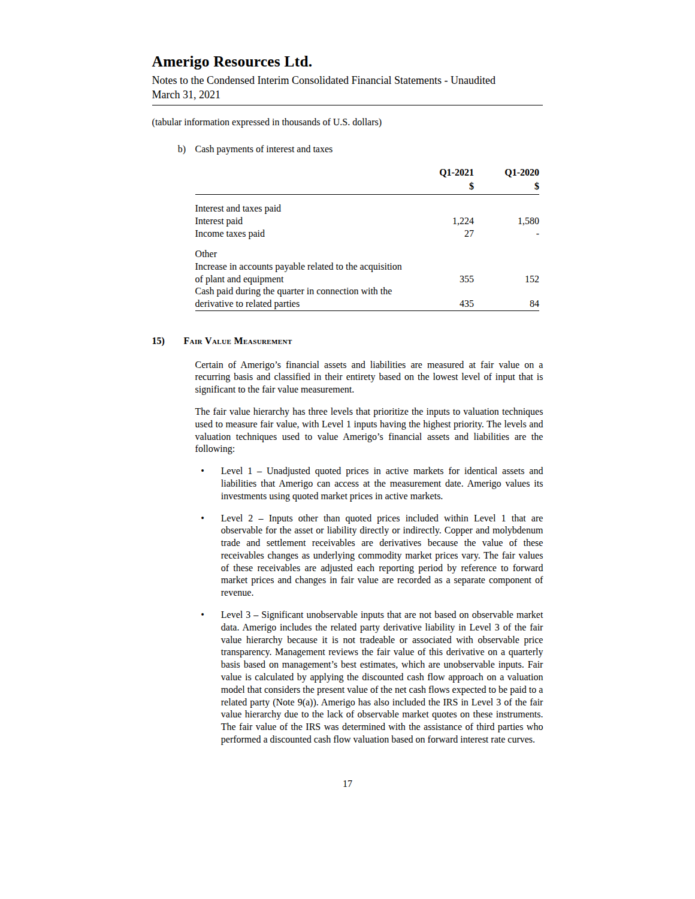Amerigo Resources Ltd.
Notes to the Condensed Interim Consolidated Financial Statements - Unaudited
March 31, 2021
(tabular information expressed in thousands of U.S. dollars)
b) Cash payments of interest and taxes
| | Q1-2021 | Q1-2020 |
| --- | --- | --- |
| | $ | $ |
| Interest and taxes paid | | |
| Interest paid | 1,224 | 1,580 |
| Income taxes paid | 27 | - |
| Other | | |
| Increase in accounts payable related to the acquisition | | |
| of plant and equipment | 355 | 152 |
| Cash paid during the quarter in connection with the derivative to related parties | 435 | 84 |
15) Fair Value Measurement
Certain of Amerigo’s financial assets and liabilities are measured at fair value on a recurring basis and classified in their entirety based on the lowest level of input that is significant to the fair value measurement.
The fair value hierarchy has three levels that prioritize the inputs to valuation techniques used to measure fair value, with Level 1 inputs having the highest priority. The levels and valuation techniques used to value Amerigo’s financial assets and liabilities are the following:
Level 1 – Unadjusted quoted prices in active markets for identical assets and liabilities that Amerigo can access at the measurement date. Amerigo values its investments using quoted market prices in active markets.
Level 2 – Inputs other than quoted prices included within Level 1 that are observable for the asset or liability directly or indirectly. Copper and molybdenum trade and settlement receivables are derivatives because the value of these receivables changes as underlying commodity market prices vary. The fair values of these receivables are adjusted each reporting period by reference to forward market prices and changes in fair value are recorded as a separate component of revenue.
Level 3 – Significant unobservable inputs that are not based on observable market data. Amerigo includes the related party derivative liability in Level 3 of the fair value hierarchy because it is not tradeable or associated with observable price transparency. Management reviews the fair value of this derivative on a quarterly basis based on management’s best estimates, which are unobservable inputs. Fair value is calculated by applying the discounted cash flow approach on a valuation model that considers the present value of the net cash flows expected to be paid to a related party (Note 9(a)). Amerigo has also included the IRS in Level 3 of the fair value hierarchy due to the lack of observable market quotes on these instruments. The fair value of the IRS was determined with the assistance of third parties who performed a discounted cash flow valuation based on forward interest rate curves.
17